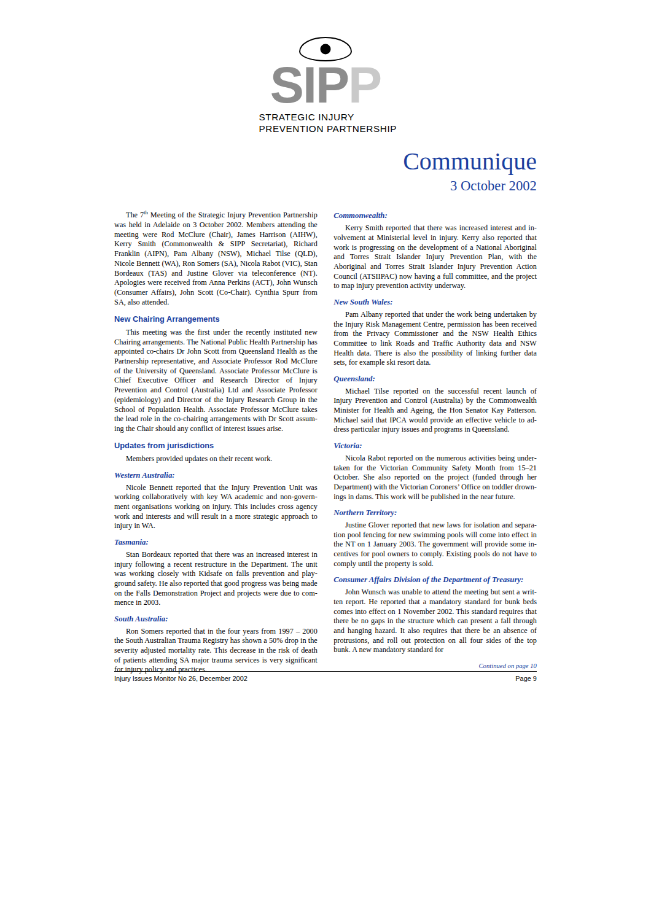SIPP
STRATEGIC INJURY
PREVENTION PARTNERSHIP
Communique
3 October 2002
The 7th Meeting of the Strategic Injury Prevention Partnership was held in Adelaide on 3 October 2002. Members attending the meeting were Rod McClure (Chair), James Harrison (AIHW), Kerry Smith (Commonwealth & SIPP Secretariat), Richard Franklin (AIPN), Pam Albany (NSW), Michael Tilse (QLD), Nicole Bennett (WA), Ron Somers (SA), Nicola Rabot (VIC), Stan Bordeaux (TAS) and Justine Glover via teleconference (NT). Apologies were received from Anna Perkins (ACT), John Wunsch (Consumer Affairs), John Scott (Co-Chair). Cynthia Spurr from SA, also attended.
New Chairing Arrangements
This meeting was the first under the recently instituted new Chairing arrangements. The National Public Health Partnership has appointed co-chairs Dr John Scott from Queensland Health as the Partnership representative, and Associate Professor Rod McClure of the University of Queensland. Associate Professor McClure is Chief Executive Officer and Research Director of Injury Prevention and Control (Australia) Ltd and Associate Professor (epidemiology) and Director of the Injury Research Group in the School of Population Health. Associate Professor McClure takes the lead role in the co-chairing arrangements with Dr Scott assuming the Chair should any conflict of interest issues arise.
Updates from jurisdictions
Members provided updates on their recent work.
Western Australia:
Nicole Bennett reported that the Injury Prevention Unit was working collaboratively with key WA academic and non-government organisations working on injury. This includes cross agency work and interests and will result in a more strategic approach to injury in WA.
Tasmania:
Stan Bordeaux reported that there was an increased interest in injury following a recent restructure in the Department. The unit was working closely with Kidsafe on falls prevention and playground safety. He also reported that good progress was being made on the Falls Demonstration Project and projects were due to commence in 2003.
South Australia:
Ron Somers reported that in the four years from 1997 – 2000 the South Australian Trauma Registry has shown a 50% drop in the severity adjusted mortality rate. This decrease in the risk of death of patients attending SA major trauma services is very significant for injury policy and practices.
Commonwealth:
Kerry Smith reported that there was increased interest and involvement at Ministerial level in injury. Kerry also reported that work is progressing on the development of a National Aboriginal and Torres Strait Islander Injury Prevention Plan, with the Aboriginal and Torres Strait Islander Injury Prevention Action Council (ATSIIPAC) now having a full committee, and the project to map injury prevention activity underway.
New South Wales:
Pam Albany reported that under the work being undertaken by the Injury Risk Management Centre, permission has been received from the Privacy Commissioner and the NSW Health Ethics Committee to link Roads and Traffic Authority data and NSW Health data. There is also the possibility of linking further data sets, for example ski resort data.
Queensland:
Michael Tilse reported on the successful recent launch of Injury Prevention and Control (Australia) by the Commonwealth Minister for Health and Ageing, the Hon Senator Kay Patterson. Michael said that IPCA would provide an effective vehicle to address particular injury issues and programs in Queensland.
Victoria:
Nicola Rabot reported on the numerous activities being undertaken for the Victorian Community Safety Month from 15–21 October. She also reported on the project (funded through her Department) with the Victorian Coroners’ Office on toddler drownings in dams. This work will be published in the near future.
Northern Territory:
Justine Glover reported that new laws for isolation and separation pool fencing for new swimming pools will come into effect in the NT on 1 January 2003. The government will provide some incentives for pool owners to comply. Existing pools do not have to comply until the property is sold.
Consumer Affairs Division of the Department of Treasury:
John Wunsch was unable to attend the meeting but sent a written report. He reported that a mandatory standard for bunk beds comes into effect on 1 November 2002. This standard requires that there be no gaps in the structure which can present a fall through and hanging hazard. It also requires that there be an absence of protrusions, and roll out protection on all four sides of the top bunk. A new mandatory standard for
Continued on page 10
Injury Issues Monitor No 26, December 2002
Page 9